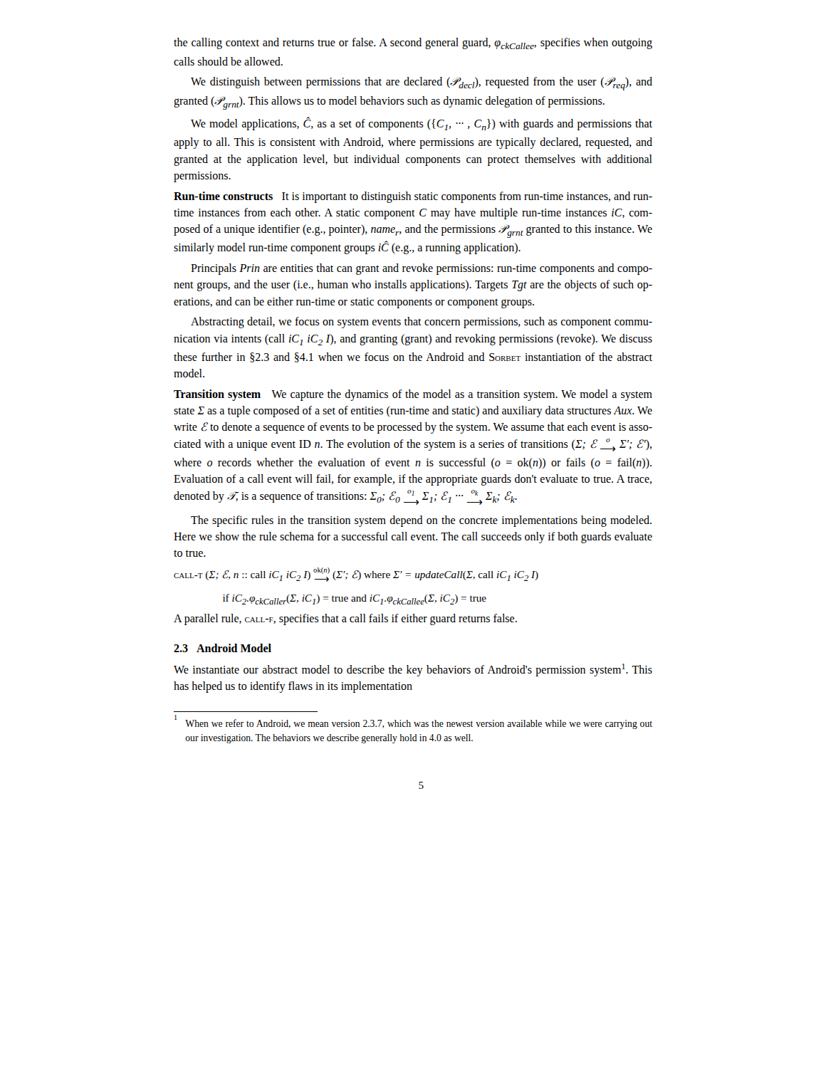the calling context and returns true or false. A second general guard, φckCallee, specifies when outgoing calls should be allowed.
We distinguish between permissions that are declared (𝒫decl), requested from the user (𝒫req), and granted (𝒫grnt). This allows us to model behaviors such as dynamic delegation of permissions.
We model applications, Ĉ, as a set of components ({C1, ··· , Cn}) with guards and permissions that apply to all. This is consistent with Android, where permissions are typically declared, requested, and granted at the application level, but individual components can protect themselves with additional permissions.
Run-time constructs It is important to distinguish static components from run-time instances, and run-time instances from each other. A static component C may have multiple run-time instances iC, composed of a unique identifier (e.g., pointer), namer, and the permissions 𝒫grnt granted to this instance. We similarly model run-time component groups iĈ (e.g., a running application).
Principals Prin are entities that can grant and revoke permissions: run-time components and component groups, and the user (i.e., human who installs applications). Targets Tgt are the objects of such operations, and can be either run-time or static components or component groups.
Abstracting detail, we focus on system events that concern permissions, such as component communication via intents (call iC1 iC2 I), and granting (grant) and revoking permissions (revoke). We discuss these further in §2.3 and §4.1 when we focus on the Android and Sorbet instantiation of the abstract model.
Transition system We capture the dynamics of the model as a transition system. We model a system state Σ as a tuple composed of a set of entities (run-time and static) and auxiliary data structures Aux. We write ℰ to denote a sequence of events to be processed by the system. We assume that each event is associated with a unique event ID n. The evolution of the system is a series of transitions (Σ; ℰ o⟶ Σ′; ℰ′), where o records whether the evaluation of event n is successful (o = ok(n)) or fails (o = fail(n)). Evaluation of a call event will fail, for example, if the appropriate guards don't evaluate to true. A trace, denoted by 𝒯, is a sequence of transitions: Σ0; ℰ0 o1⟶ Σ1; ℰ1 ··· ok⟶ Σk; ℰk.
The specific rules in the transition system depend on the concrete implementations being modeled. Here we show the rule schema for a successful call event. The call succeeds only if both guards evaluate to true.
call-t (Σ; ℰ, n :: call iC1 iC2 I) ok(n)⟶ (Σ′; ℰ) where Σ′ = updateCall(Σ, call iC1 iC2 I)
if iC2.φckCaller(Σ, iC1) = true and iC1.φckCallee(Σ, iC2) = true
A parallel rule, call-f, specifies that a call fails if either guard returns false.
2.3 Android Model
We instantiate our abstract model to describe the key behaviors of Android's permission system1. This has helped us to identify flaws in its implementation
1 When we refer to Android, we mean version 2.3.7, which was the newest version available while we were carrying out our investigation. The behaviors we describe generally hold in 4.0 as well.
5